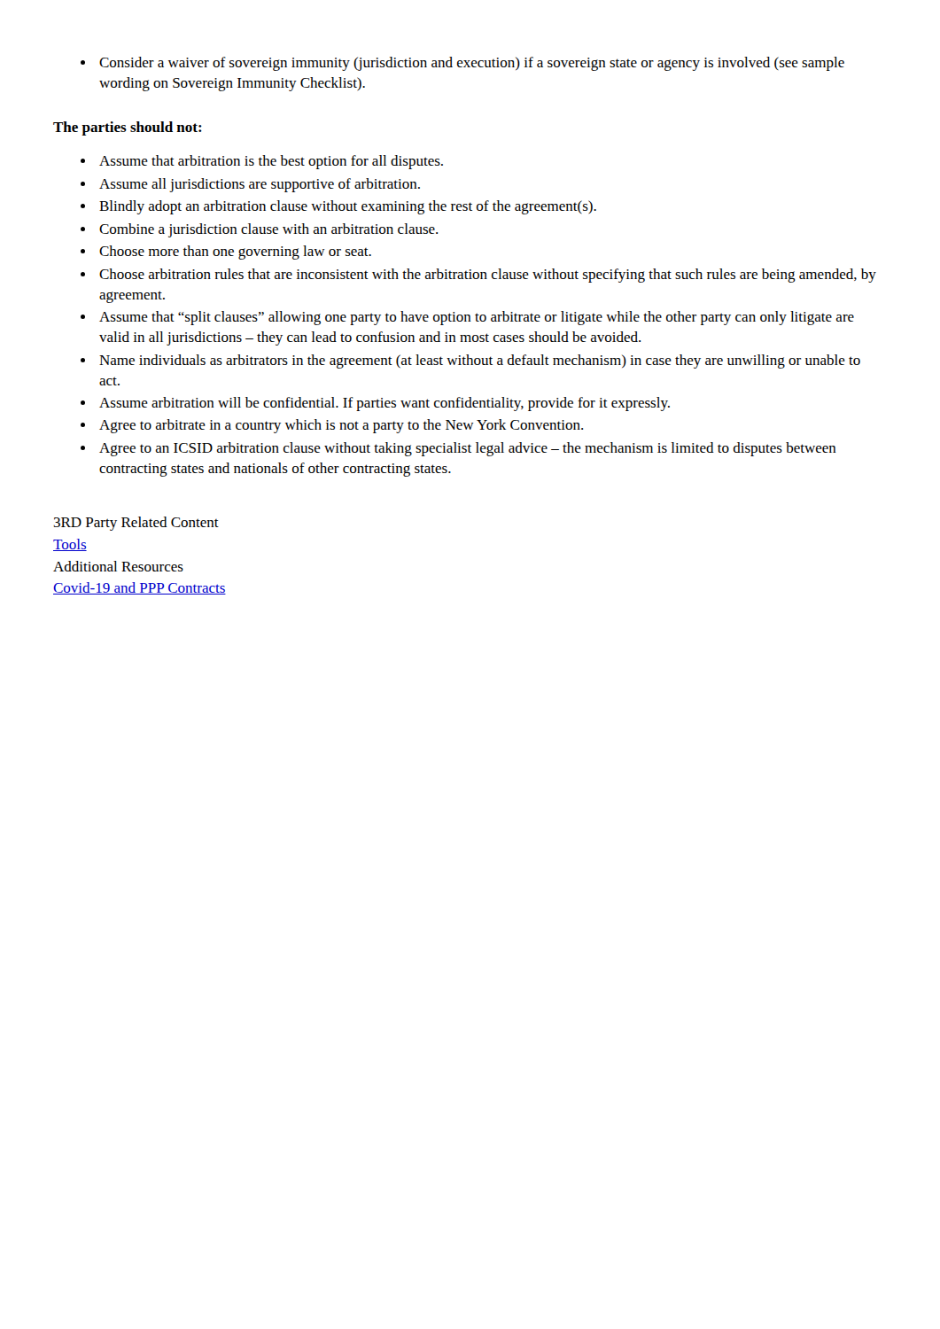Consider a waiver of sovereign immunity (jurisdiction and execution) if a sovereign state or agency is involved (see sample wording on Sovereign Immunity Checklist).
The parties should not:
Assume that arbitration is the best option for all disputes.
Assume all jurisdictions are supportive of arbitration.
Blindly adopt an arbitration clause without examining the rest of the agreement(s).
Combine a jurisdiction clause with an arbitration clause.
Choose more than one governing law or seat.
Choose arbitration rules that are inconsistent with the arbitration clause without specifying that such rules are being amended, by agreement.
Assume that “split clauses” allowing one party to have option to arbitrate or litigate while the other party can only litigate are valid in all jurisdictions – they can lead to confusion and in most cases should be avoided.
Name individuals as arbitrators in the agreement (at least without a default mechanism) in case they are unwilling or unable to act.
Assume arbitration will be confidential. If parties want confidentiality, provide for it expressly.
Agree to arbitrate in a country which is not a party to the New York Convention.
Agree to an ICSID arbitration clause without taking specialist legal advice – the mechanism is limited to disputes between contracting states and nationals of other contracting states.
3RD Party Related Content
Tools
Additional Resources
Covid-19 and PPP Contracts